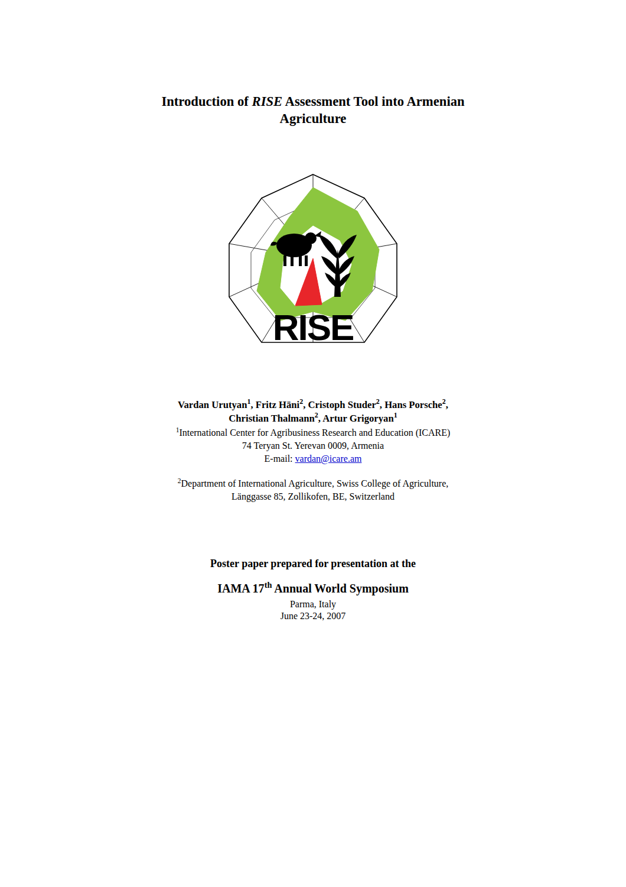Introduction of RISE Assessment Tool into Armenian Agriculture
RISE logo RISE
Vardan Urutyan1, Fritz Häni2, Cristoph Studer2, Hans Porsche2,
Christian Thalmann2, Artur Grigoryan1
1International Center for Agribusiness Research and Education (ICARE)
74 Teryan St. Yerevan 0009, Armenia
E-mail: vardan@icare.am
2Department of International Agriculture, Swiss College of Agriculture,
Länggasse 85, Zollikofen, BE, Switzerland
Poster paper prepared for presentation at the
IAMA 17th Annual World Symposium
Parma, Italy
June 23-24, 2007